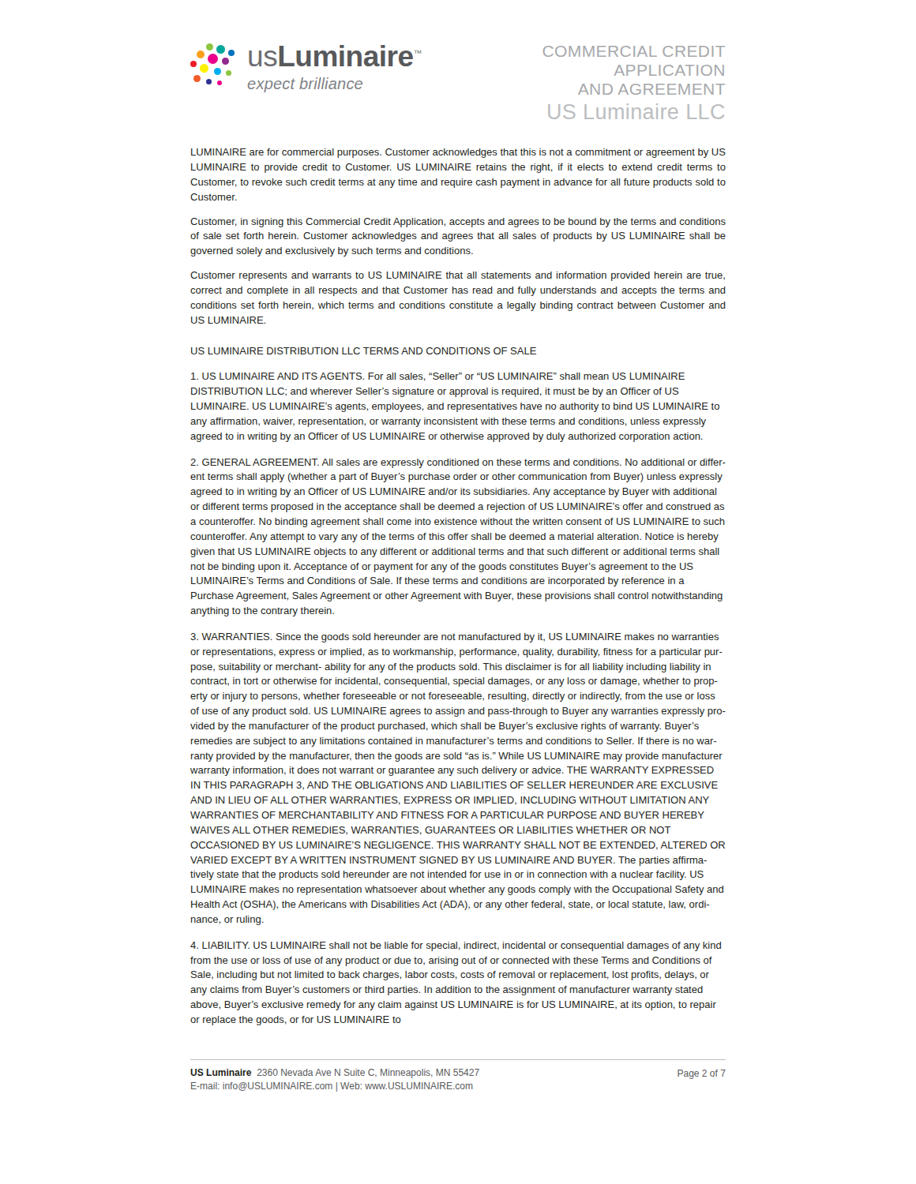usLuminaire™
expect brilliance
Commercial Credit Application
and Agreement
US Luminaire LLC
LUMINAIRE are for commercial purposes. Customer acknowledges that this is not a commitment or agreement by US LUMINAIRE to provide credit to Customer. US LUMINAIRE retains the right, if it elects to extend credit terms to Customer, to revoke such credit terms at any time and require cash payment in advance for all future products sold to Customer.
Customer, in signing this Commercial Credit Application, accepts and agrees to be bound by the terms and conditions of sale set forth herein. Customer acknowledges and agrees that all sales of products by US LUMINAIRE shall be governed solely and exclusively by such terms and conditions.
Customer represents and warrants to US LUMINAIRE that all statements and information provided herein are true, correct and complete in all respects and that Customer has read and fully understands and accepts the terms and conditions set forth herein, which terms and conditions constitute a legally binding contract between Customer and US LUMINAIRE.
US LUMINAIRE DISTRIBUTION LLC TERMS AND CONDITIONS OF SALE
1. US LUMINAIRE AND ITS AGENTS. For all sales, “Seller” or “US LUMINAIRE” shall mean US LUMINAIRE DISTRIBUTION LLC; and wherever Seller’s signature or approval is required, it must be by an Officer of US LUMINAIRE. US LUMINAIRE’s agents, employees, and representatives have no authority to bind US LUMINAIRE to any affirmation, waiver, representation, or warranty inconsistent with these terms and conditions, unless expressly agreed to in writing by an Officer of US LUMINAIRE or otherwise approved by duly authorized corporation action.
2. GENERAL AGREEMENT. All sales are expressly conditioned on these terms and conditions. No additional or different terms shall apply (whether a part of Buyer’s purchase order or other communication from Buyer) unless expressly agreed to in writing by an Officer of US LUMINAIRE and/or its subsidiaries. Any acceptance by Buyer with additional or different terms proposed in the acceptance shall be deemed a rejection of US LUMINAIRE’s offer and construed as a counteroffer. No binding agreement shall come into existence without the written consent of US LUMINAIRE to such counteroffer. Any attempt to vary any of the terms of this offer shall be deemed a material alteration. Notice is hereby given that US LUMINAIRE objects to any different or additional terms and that such different or additional terms shall not be binding upon it. Acceptance of or payment for any of the goods constitutes Buyer’s agreement to the US LUMINAIRE’s Terms and Conditions of Sale. If these terms and conditions are incorporated by reference in a Purchase Agreement, Sales Agreement or other Agreement with Buyer, these provisions shall control notwithstanding anything to the contrary therein.
3. WARRANTIES. Since the goods sold hereunder are not manufactured by it, US LUMINAIRE makes no warranties or representations, express or implied, as to workmanship, performance, quality, durability, fitness for a particular purpose, suitability or merchant- ability for any of the products sold. This disclaimer is for all liability including liability in contract, in tort or otherwise for incidental, consequential, special damages, or any loss or damage, whether to property or injury to persons, whether foreseeable or not foreseeable, resulting, directly or indirectly, from the use or loss of use of any product sold. US LUMINAIRE agrees to assign and pass-through to Buyer any warranties expressly provided by the manufacturer of the product purchased, which shall be Buyer’s exclusive rights of warranty. Buyer’s remedies are subject to any limitations contained in manufacturer’s terms and conditions to Seller. If there is no warranty provided by the manufacturer, then the goods are sold “as is.” While US LUMINAIRE may provide manufacturer warranty information, it does not warrant or guarantee any such delivery or advice. THE WARRANTY EXPRESSED IN THIS PARAGRAPH 3, AND THE OBLIGATIONS AND LIABILITIES OF SELLER HEREUNDER ARE EXCLUSIVE AND IN LIEU OF ALL OTHER WARRANTIES, EXPRESS OR IMPLIED, INCLUDING WITHOUT LIMITATION ANY WARRANTIES OF MERCHANTABILITY AND FITNESS FOR A PARTICULAR PURPOSE AND BUYER HEREBY WAIVES ALL OTHER REMEDIES, WARRANTIES, GUARANTEES OR LIABILITIES WHETHER OR NOT OCCASIONED BY US LUMINAIRE’S NEGLIGENCE. THIS WARRANTY SHALL NOT BE EXTENDED, ALTERED OR VARIED EXCEPT BY A WRITTEN INSTRUMENT SIGNED BY US LUMINAIRE AND BUYER. The parties affirmatively state that the products sold hereunder are not intended for use in or in connection with a nuclear facility. US LUMINAIRE makes no representation whatsoever about whether any goods comply with the Occupational Safety and Health Act (OSHA), the Americans with Disabilities Act (ADA), or any other federal, state, or local statute, law, ordinance, or ruling.
4. LIABILITY. US LUMINAIRE shall not be liable for special, indirect, incidental or consequential damages of any kind from the use or loss of use of any product or due to, arising out of or connected with these Terms and Conditions of Sale, including but not limited to back charges, labor costs, costs of removal or replacement, lost profits, delays, or any claims from Buyer’s customers or third parties. In addition to the assignment of manufacturer warranty stated above, Buyer’s exclusive remedy for any claim against US LUMINAIRE is for US LUMINAIRE, at its option, to repair or replace the goods, or for US LUMINAIRE to
US Luminaire 2360 Nevada Ave N Suite C, Minneapolis, MN 55427
E-mail: info@USLUMINAIRE.com | Web: www.USLUMINAIRE.com
Page 2 of 7